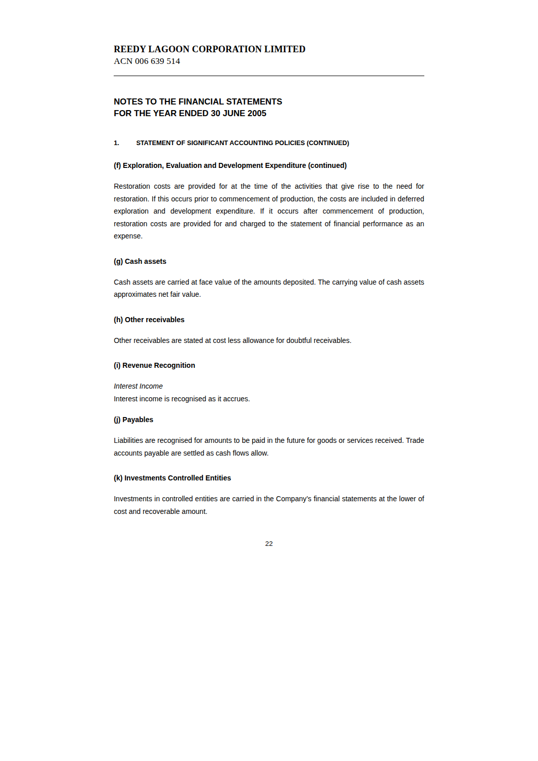REEDY LAGOON CORPORATION LIMITED
ACN 006 639 514
NOTES TO THE FINANCIAL STATEMENTS
FOR THE YEAR ENDED 30 JUNE 2005
1. STATEMENT OF SIGNIFICANT ACCOUNTING POLICIES (CONTINUED)
(f) Exploration, Evaluation and Development Expenditure (continued)
Restoration costs are provided for at the time of the activities that give rise to the need for restoration. If this occurs prior to commencement of production, the costs are included in deferred exploration and development expenditure. If it occurs after commencement of production, restoration costs are provided for and charged to the statement of financial performance as an expense.
(g) Cash assets
Cash assets are carried at face value of the amounts deposited. The carrying value of cash assets approximates net fair value.
(h) Other receivables
Other receivables are stated at cost less allowance for doubtful receivables.
(i) Revenue Recognition
Interest Income
Interest income is recognised as it accrues.
(j) Payables
Liabilities are recognised for amounts to be paid in the future for goods or services received. Trade accounts payable are settled as cash flows allow.
(k) Investments Controlled Entities
Investments in controlled entities are carried in the Company’s financial statements at the lower of cost and recoverable amount.
22